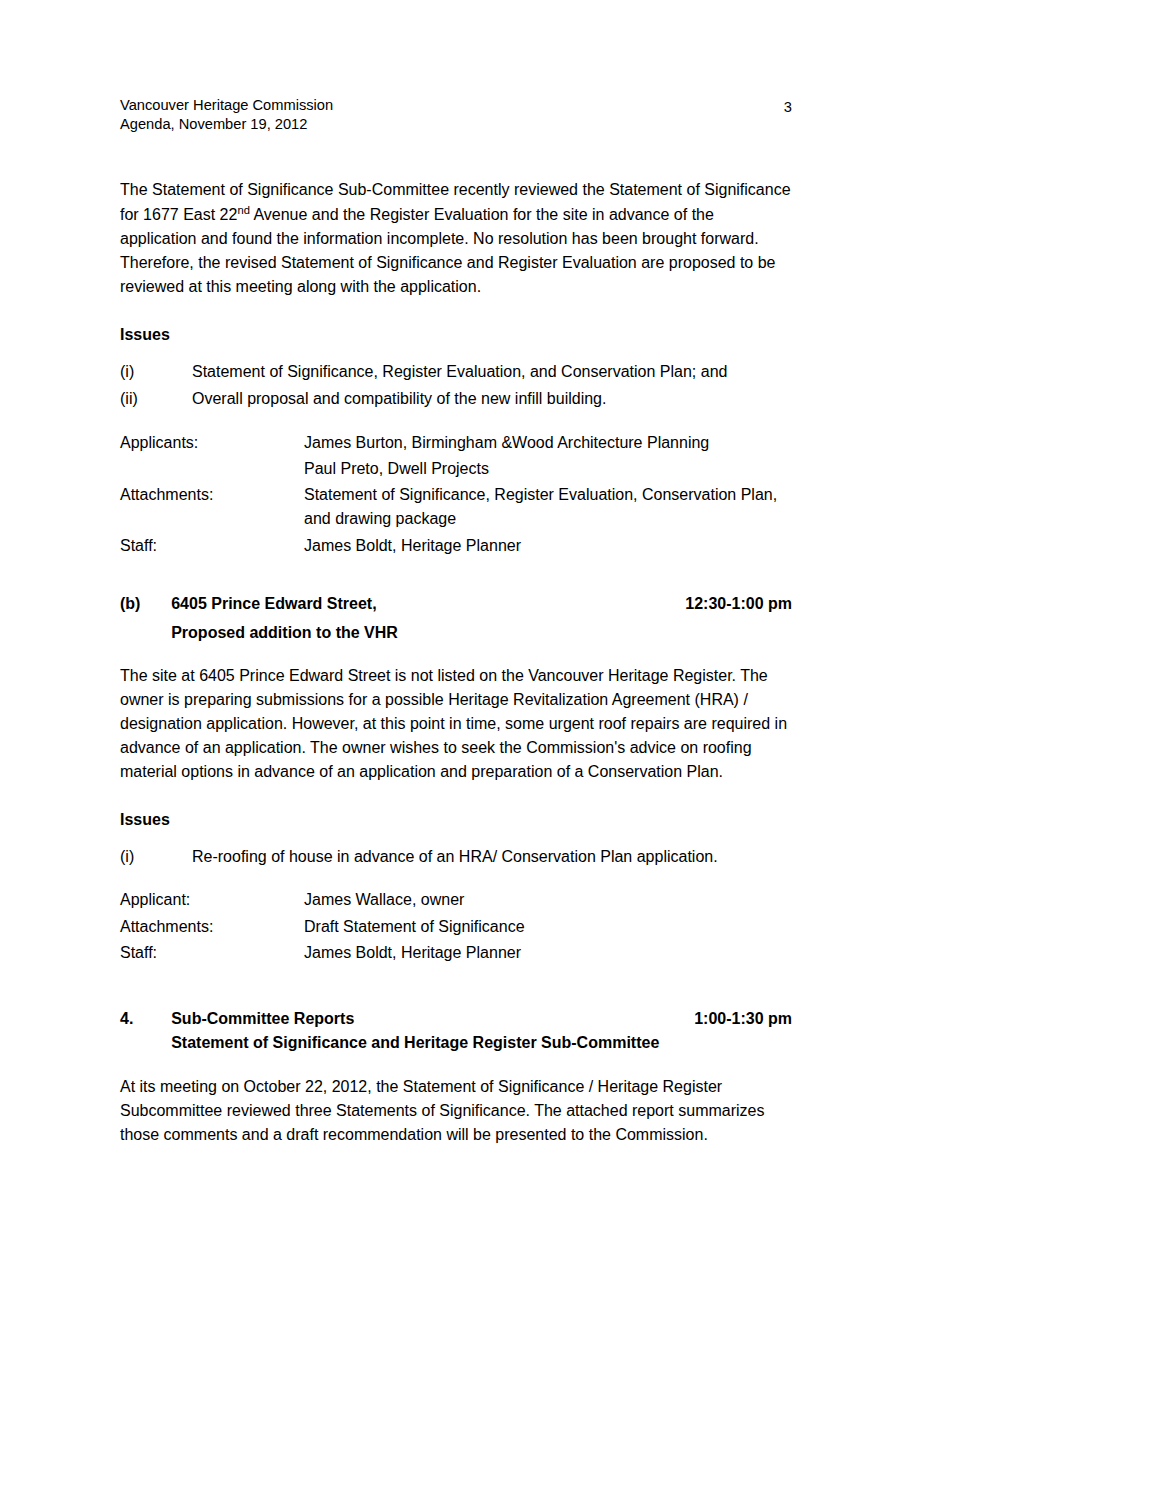Vancouver Heritage Commission
Agenda, November 19, 2012
3
The Statement of Significance Sub-Committee recently reviewed the Statement of Significance for 1677 East 22nd Avenue and the Register Evaluation for the site in advance of the application and found the information incomplete. No resolution has been brought forward. Therefore, the revised Statement of Significance and Register Evaluation are proposed to be reviewed at this meeting along with the application.
Issues
(i)
Statement of Significance, Register Evaluation, and Conservation Plan; and
(ii)
Overall proposal and compatibility of the new infill building.
| Applicants: | James Burton, Birmingham &Wood Architecture Planning |
| | Paul Preto, Dwell Projects |
| Attachments: | Statement of Significance, Register Evaluation, Conservation Plan, and drawing package |
| Staff: | James Boldt, Heritage Planner |
(b)
6405 Prince Edward Street,
12:30-1:00 pm
Proposed addition to the VHR
The site at 6405 Prince Edward Street is not listed on the Vancouver Heritage Register. The owner is preparing submissions for a possible Heritage Revitalization Agreement (HRA) / designation application. However, at this point in time, some urgent roof repairs are required in advance of an application. The owner wishes to seek the Commission's advice on roofing material options in advance of an application and preparation of a Conservation Plan.
Issues
(i)
Re-roofing of house in advance of an HRA/ Conservation Plan application.
| Applicant: | James Wallace, owner |
| Attachments: | Draft Statement of Significance |
| Staff: | James Boldt, Heritage Planner |
4.
Sub-Committee Reports
1:00-1:30 pm
Statement of Significance and Heritage Register Sub-Committee
At its meeting on October 22, 2012, the Statement of Significance / Heritage Register Subcommittee reviewed three Statements of Significance. The attached report summarizes those comments and a draft recommendation will be presented to the Commission.